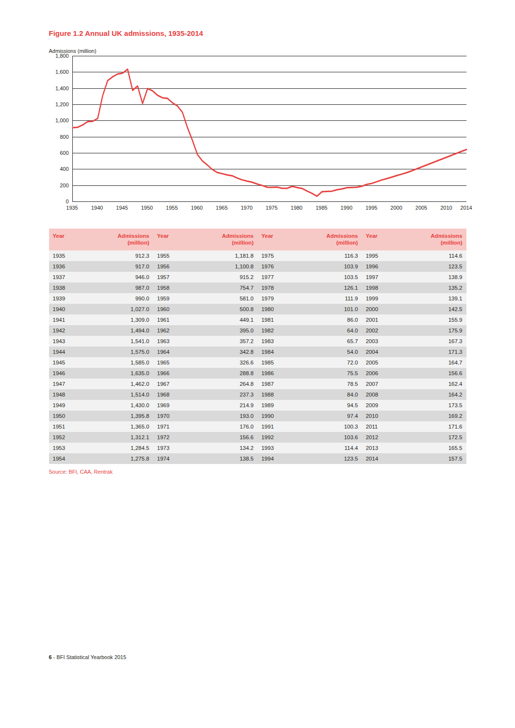Figure 1.2 Annual UK admissions, 1935-2014
Admissions (million)
1,800
1,600
1,400
1,200
1,000
800
600
400
200
0
1935 1940 1945 1950 1955 1960 1965 1970 1975 1980 1985 1990 1995 2000 2005 2010 2014
| Year | Admissions (million) | Year | Admissions (million) | Year | Admissions (million) | Year | Admissions (million) |
| --- | --- | --- | --- | --- | --- | --- | --- |
| 1935 | 912.3 | 1955 | 1,181.8 | 1975 | 116.3 | 1995 | 114.6 |
| 1936 | 917.0 | 1956 | 1,100.8 | 1976 | 103.9 | 1996 | 123.5 |
| 1937 | 946.0 | 1957 | 915.2 | 1977 | 103.5 | 1997 | 138.9 |
| 1938 | 987.0 | 1958 | 754.7 | 1978 | 126.1 | 1998 | 135.2 |
| 1939 | 990.0 | 1959 | 581.0 | 1979 | 111.9 | 1999 | 139.1 |
| 1940 | 1,027.0 | 1960 | 500.8 | 1980 | 101.0 | 2000 | 142.5 |
| 1941 | 1,309.0 | 1961 | 449.1 | 1981 | 86.0 | 2001 | 155.9 |
| 1942 | 1,494.0 | 1962 | 395.0 | 1982 | 64.0 | 2002 | 175.9 |
| 1943 | 1,541.0 | 1963 | 357.2 | 1983 | 65.7 | 2003 | 167.3 |
| 1944 | 1,575.0 | 1964 | 342.8 | 1984 | 54.0 | 2004 | 171.3 |
| 1945 | 1,585.0 | 1965 | 326.6 | 1985 | 72.0 | 2005 | 164.7 |
| 1946 | 1,635.0 | 1966 | 288.8 | 1986 | 75.5 | 2006 | 156.6 |
| 1947 | 1,462.0 | 1967 | 264.8 | 1987 | 78.5 | 2007 | 162.4 |
| 1948 | 1,514.0 | 1968 | 237.3 | 1988 | 84.0 | 2008 | 164.2 |
| 1949 | 1,430.0 | 1969 | 214.9 | 1989 | 94.5 | 2009 | 173.5 |
| 1950 | 1,395.8 | 1970 | 193.0 | 1990 | 97.4 | 2010 | 169.2 |
| 1951 | 1,365.0 | 1971 | 176.0 | 1991 | 100.3 | 2011 | 171.6 |
| 1952 | 1,312.1 | 1972 | 156.6 | 1992 | 103.6 | 2012 | 172.5 |
| 1953 | 1,284.5 | 1973 | 134.2 | 1993 | 114.4 | 2013 | 165.5 |
| 1954 | 1,275.8 | 1974 | 138.5 | 1994 | 123.5 | 2014 | 157.5 |
Source: BFI, CAA, Rentrak
6 - BFI Statistical Yearbook 2015